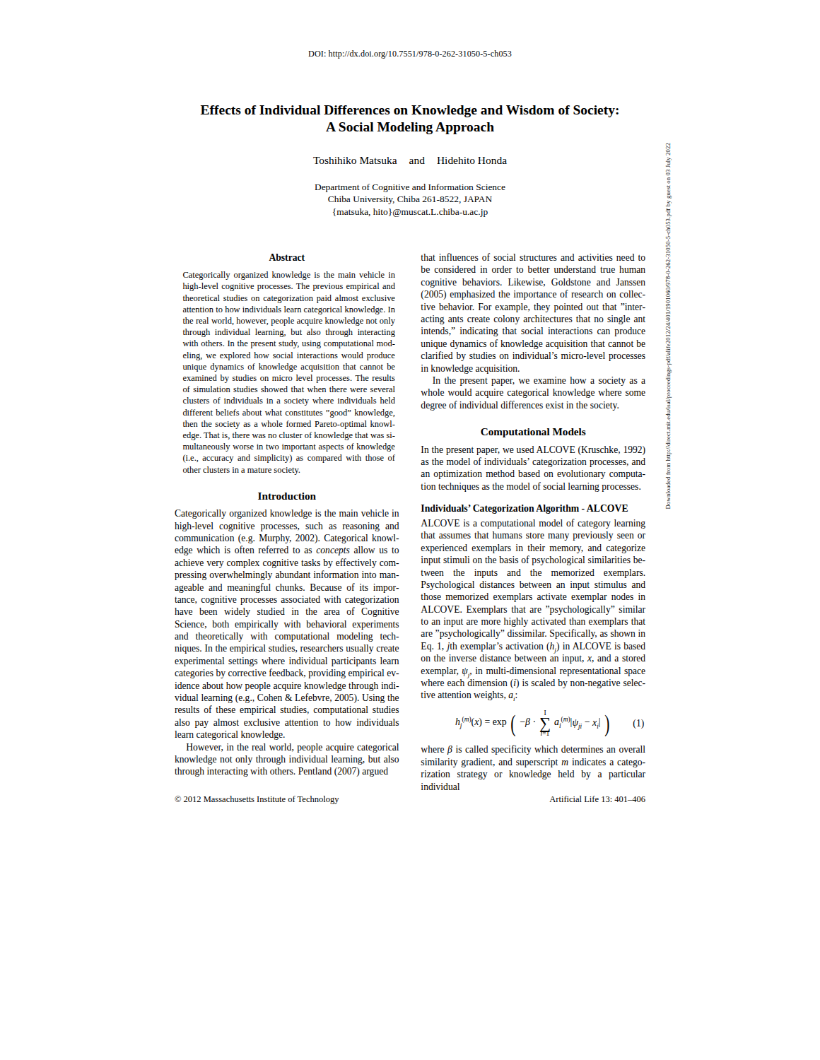Downloaded from http://direct.mit.edu/isal/proceedings-pdf/alife2012/24/401/1901060/978-0-262-31050-5-ch053.pdf by guest on 03 July 2022
DOI: http://dx.doi.org/10.7551/978-0-262-31050-5-ch053
Effects of Individual Differences on Knowledge and Wisdom of Society:
A Social Modeling Approach
Toshihiko Matsuka and Hidehito Honda
Department of Cognitive and Information Science
Chiba University, Chiba 261-8522, JAPAN
{matsuka, hito}@muscat.L.chiba-u.ac.jp
Abstract
Categorically organized knowledge is the main vehicle in high-level cognitive processes. The previous empirical and theoretical studies on categorization paid almost exclusive attention to how individuals learn categorical knowledge. In the real world, however, people acquire knowledge not only through individual learning, but also through interacting with others. In the present study, using computational modeling, we explored how social interactions would produce unique dynamics of knowledge acquisition that cannot be examined by studies on micro level processes. The results of simulation studies showed that when there were several clusters of individuals in a society where individuals held different beliefs about what constitutes ”good” knowledge, then the society as a whole formed Pareto-optimal knowledge. That is, there was no cluster of knowledge that was simultaneously worse in two important aspects of knowledge (i.e., accuracy and simplicity) as compared with those of other clusters in a mature society.
Introduction
Categorically organized knowledge is the main vehicle in high-level cognitive processes, such as reasoning and communication (e.g. Murphy, 2002). Categorical knowledge which is often referred to as concepts allow us to achieve very complex cognitive tasks by effectively compressing overwhelmingly abundant information into manageable and meaningful chunks. Because of its importance, cognitive processes associated with categorization have been widely studied in the area of Cognitive Science, both empirically with behavioral experiments and theoretically with computational modeling techniques. In the empirical studies, researchers usually create experimental settings where individual participants learn categories by corrective feedback, providing empirical evidence about how people acquire knowledge through individual learning (e.g., Cohen & Lefebvre, 2005). Using the results of these empirical studies, computational studies also pay almost exclusive attention to how individuals learn categorical knowledge.
However, in the real world, people acquire categorical knowledge not only through individual learning, but also through interacting with others. Pentland (2007) argued
that influences of social structures and activities need to be considered in order to better understand true human cognitive behaviors. Likewise, Goldstone and Janssen (2005) emphasized the importance of research on collective behavior. For example, they pointed out that ”interacting ants create colony architectures that no single ant intends,” indicating that social interactions can produce unique dynamics of knowledge acquisition that cannot be clarified by studies on individual’s micro-level processes in knowledge acquisition.
In the present paper, we examine how a society as a whole would acquire categorical knowledge where some degree of individual differences exist in the society.
Computational Models
In the present paper, we used ALCOVE (Kruschke, 1992) as the model of individuals’ categorization processes, and an optimization method based on evolutionary computation techniques as the model of social learning processes.
Individuals’ Categorization Algorithm - ALCOVE
ALCOVE is a computational model of category learning that assumes that humans store many previously seen or experienced exemplars in their memory, and categorize input stimuli on the basis of psychological similarities between the inputs and the memorized exemplars. Psychological distances between an input stimulus and those memorized exemplars activate exemplar nodes in ALCOVE. Exemplars that are ”psychologically” similar to an input are more highly activated than exemplars that are ”psychologically” dissimilar. Specifically, as shown in Eq. 1, jth exemplar’s activation (hj) in ALCOVE is based on the inverse distance between an input, x, and a stored exemplar, ψj, in multi-dimensional representational space where each dimension (i) is scaled by non-negative selective attention weights, ai:
hj(m)(x) = exp ( −β · I∑i=1 ai(m)|ψji − xi| ) (1)
where β is called specificity which determines an overall similarity gradient, and superscript m indicates a categorization strategy or knowledge held by a particular individual
© 2012 Massachusetts Institute of Technology Artificial Life 13: 401–406